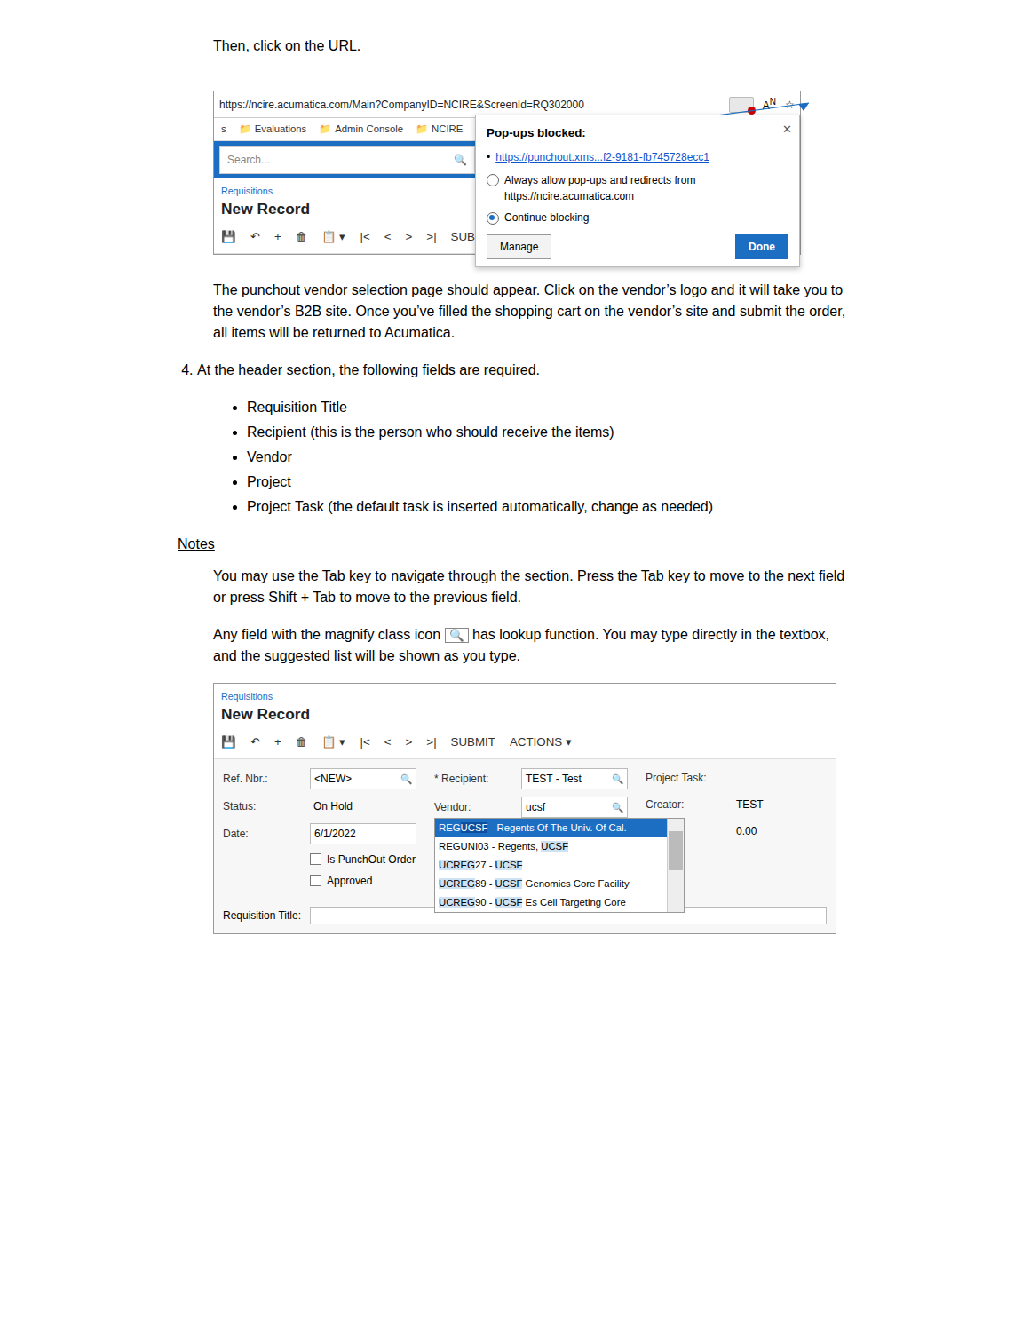Then, click on the URL.
https://ncire.acumatica.com/Main?CompanyID=NCIRE&ScreenId=RQ302000
AN ☆
s Evaluations Admin Console NCIRE VA End-User C
Search...🔍
↻
Requisitions
New Record
💾 ↶ + 🗑 📋 ▾ |< < > >| SUB
✕
Pop-ups blocked:
•https://punchout.xms...f2-9181-fb745728ecc1
Always allow pop-ups and redirects from https://ncire.acumatica.com
Continue blocking
Manage Done
The punchout vendor selection page should appear. Click on the vendor’s logo and it will take you to the vendor’s B2B site. Once you’ve filled the shopping cart on the vendor’s site and submit the order, all items will be returned to Acumatica.
At the header section, the following fields are required.
Requisition Title
Recipient (this is the person who should receive the items)
Vendor
Project
Project Task (the default task is inserted automatically, change as needed)
Notes
You may use the Tab key to navigate through the section. Press the Tab key to move to the next field or press Shift + Tab to move to the previous field.
Any field with the magnify class icon 🔍 has lookup function. You may type directly in the textbox, and the suggested list will be shown as you type.
Requisitions
New Record
💾 ↶ + 🗑 📋 ▾ |< < > >| SUBMIT ACTIONS ▾
Ref. Nbr.:
<NEW>🔍
Status:
On Hold
Date:
6/1/2022
Is PunchOut Order
Approved
* Recipient:
TEST - Test🔍
Vendor:
ucsf🔍
REGUCSF - Regents Of The Univ. Of Cal.
REGUNI03 - Regents, UCSF
UCREG27 - UCSF
UCREG89 - UCSF Genomics Core Facility
UCREG90 - UCSF Es Cell Targeting Core
Project:
Project Task:
Creator:
TEST
st:
0.00
ist:
Requisition Title: